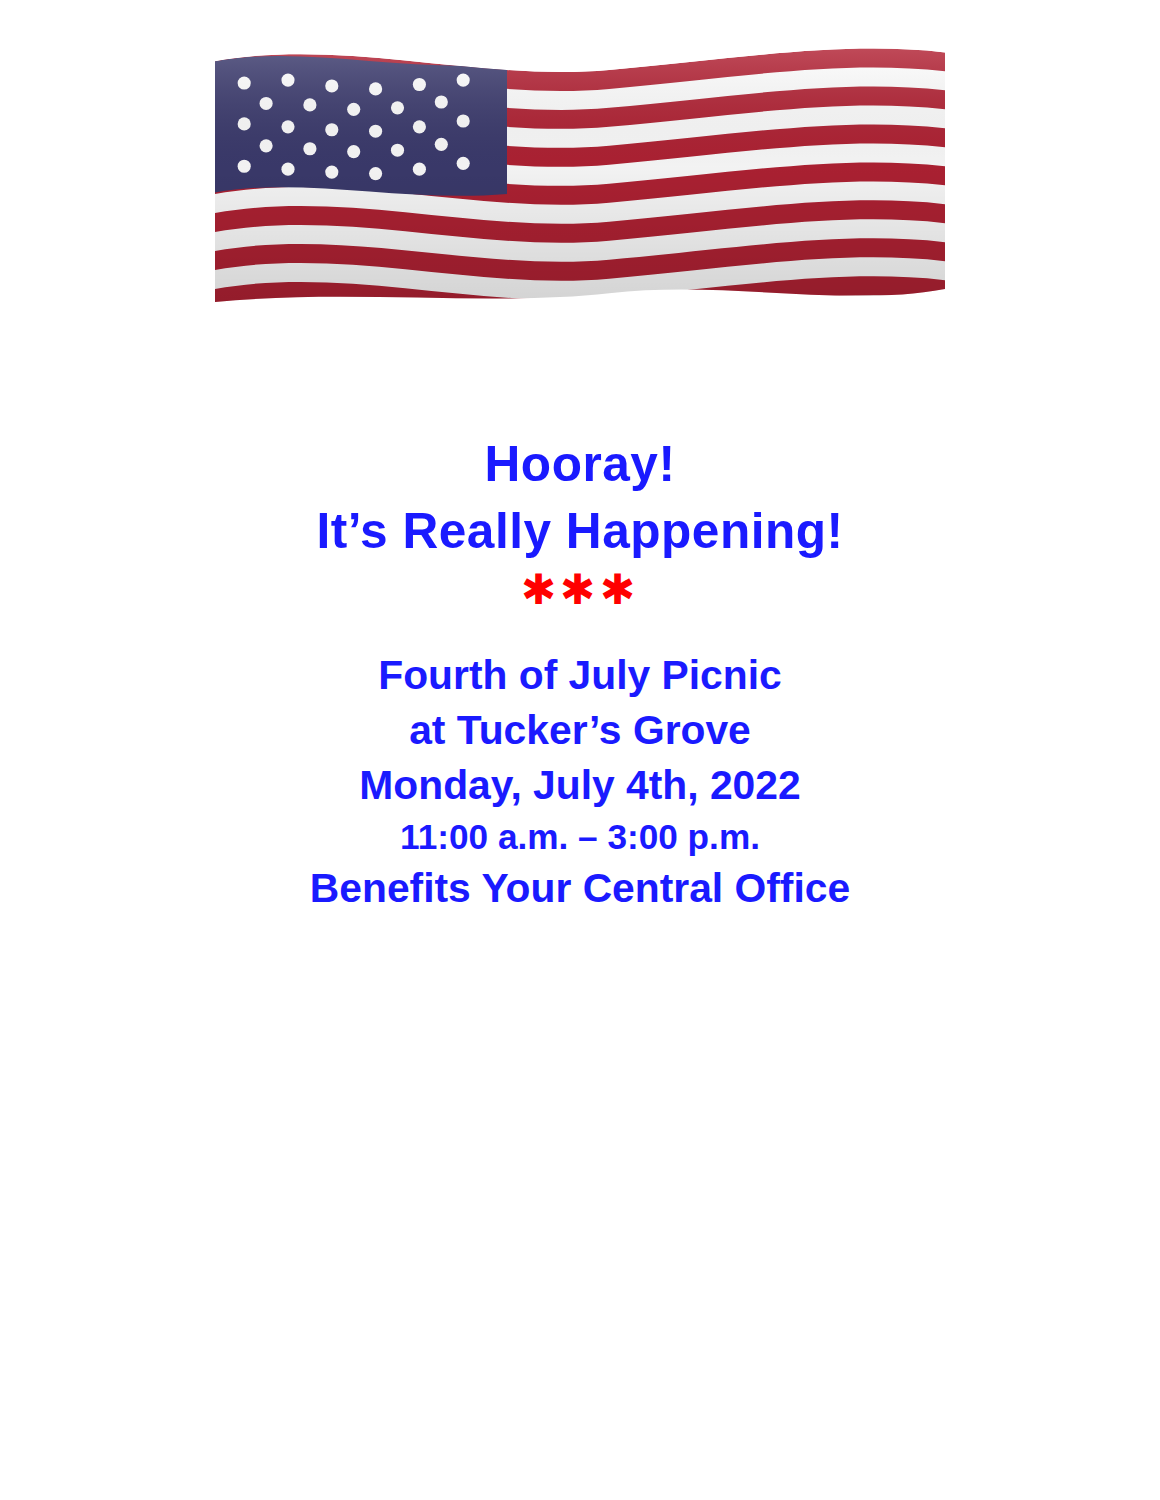Hooray! It’s Really Happening!
✱✱✱
Fourth of July Picnic at Tucker’s Grove Monday, July 4th, 2022 11:00 a.m. – 3:00 p.m. Benefits Your Central Office